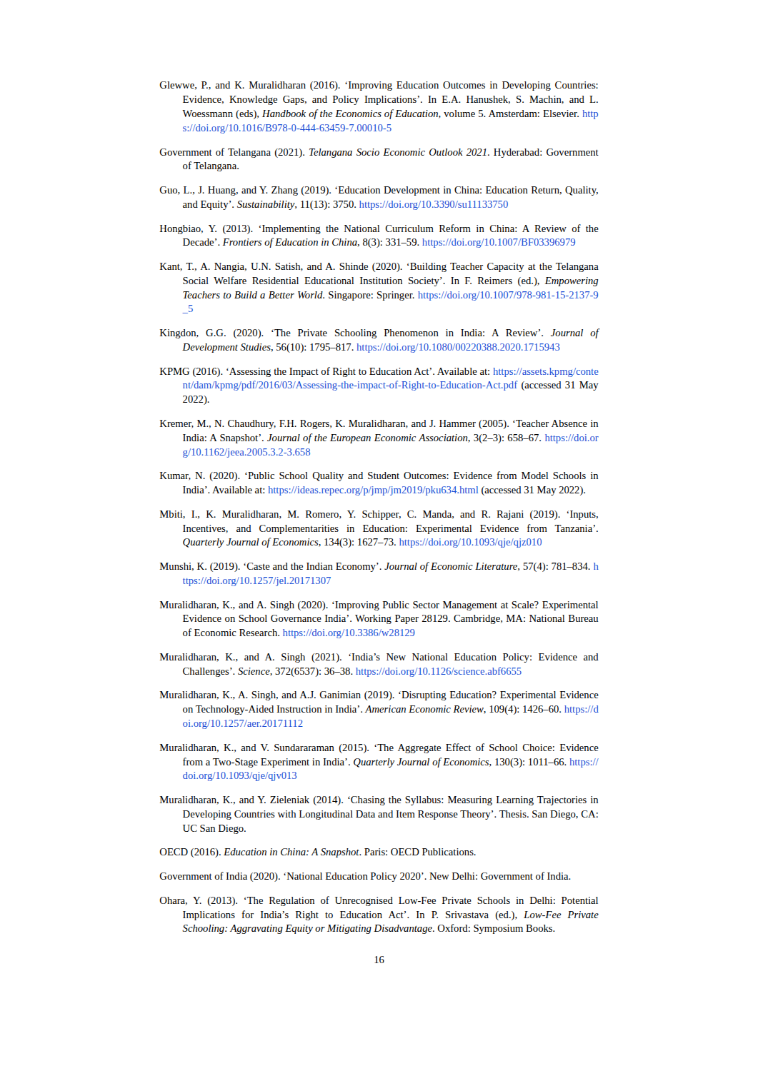Glewwe, P., and K. Muralidharan (2016). ‘Improving Education Outcomes in Developing Countries: Evidence, Knowledge Gaps, and Policy Implications’. In E.A. Hanushek, S. Machin, and L. Woessmann (eds), Handbook of the Economics of Education, volume 5. Amsterdam: Elsevier. https://doi.org/10.1016/B978-0-444-63459-7.00010-5
Government of Telangana (2021). Telangana Socio Economic Outlook 2021. Hyderabad: Government of Telangana.
Guo, L., J. Huang, and Y. Zhang (2019). ‘Education Development in China: Education Return, Quality, and Equity’. Sustainability, 11(13): 3750. https://doi.org/10.3390/su11133750
Hongbiao, Y. (2013). ‘Implementing the National Curriculum Reform in China: A Review of the Decade’. Frontiers of Education in China, 8(3): 331–59. https://doi.org/10.1007/BF03396979
Kant, T., A. Nangia, U.N. Satish, and A. Shinde (2020). ‘Building Teacher Capacity at the Telangana Social Welfare Residential Educational Institution Society’. In F. Reimers (ed.), Empowering Teachers to Build a Better World. Singapore: Springer. https://doi.org/10.1007/978-981-15-2137-9_5
Kingdon, G.G. (2020). ‘The Private Schooling Phenomenon in India: A Review’. Journal of Development Studies, 56(10): 1795–817. https://doi.org/10.1080/00220388.2020.1715943
KPMG (2016). ‘Assessing the Impact of Right to Education Act’. Available at: https://assets.kpmg/content/dam/kpmg/pdf/2016/03/Assessing-the-impact-of-Right-to-Education-Act.pdf (accessed 31 May 2022).
Kremer, M., N. Chaudhury, F.H. Rogers, K. Muralidharan, and J. Hammer (2005). ‘Teacher Absence in India: A Snapshot’. Journal of the European Economic Association, 3(2–3): 658–67. https://doi.org/10.1162/jeea.2005.3.2-3.658
Kumar, N. (2020). ‘Public School Quality and Student Outcomes: Evidence from Model Schools in India’. Available at: https://ideas.repec.org/p/jmp/jm2019/pku634.html (accessed 31 May 2022).
Mbiti, I., K. Muralidharan, M. Romero, Y. Schipper, C. Manda, and R. Rajani (2019). ‘Inputs, Incentives, and Complementarities in Education: Experimental Evidence from Tanzania’. Quarterly Journal of Economics, 134(3): 1627–73. https://doi.org/10.1093/qje/qjz010
Munshi, K. (2019). ‘Caste and the Indian Economy’. Journal of Economic Literature, 57(4): 781–834. https://doi.org/10.1257/jel.20171307
Muralidharan, K., and A. Singh (2020). ‘Improving Public Sector Management at Scale? Experimental Evidence on School Governance India’. Working Paper 28129. Cambridge, MA: National Bureau of Economic Research. https://doi.org/10.3386/w28129
Muralidharan, K., and A. Singh (2021). ‘India’s New National Education Policy: Evidence and Challenges’. Science, 372(6537): 36–38. https://doi.org/10.1126/science.abf6655
Muralidharan, K., A. Singh, and A.J. Ganimian (2019). ‘Disrupting Education? Experimental Evidence on Technology-Aided Instruction in India’. American Economic Review, 109(4): 1426–60. https://doi.org/10.1257/aer.20171112
Muralidharan, K., and V. Sundararaman (2015). ‘The Aggregate Effect of School Choice: Evidence from a Two-Stage Experiment in India’. Quarterly Journal of Economics, 130(3): 1011–66. https://doi.org/10.1093/qje/qjv013
Muralidharan, K., and Y. Zieleniak (2014). ‘Chasing the Syllabus: Measuring Learning Trajectories in Developing Countries with Longitudinal Data and Item Response Theory’. Thesis. San Diego, CA: UC San Diego.
OECD (2016). Education in China: A Snapshot. Paris: OECD Publications.
Government of India (2020). ‘National Education Policy 2020’. New Delhi: Government of India.
Ohara, Y. (2013). ‘The Regulation of Unrecognised Low-Fee Private Schools in Delhi: Potential Implications for India’s Right to Education Act’. In P. Srivastava (ed.), Low-Fee Private Schooling: Aggravating Equity or Mitigating Disadvantage. Oxford: Symposium Books.
16